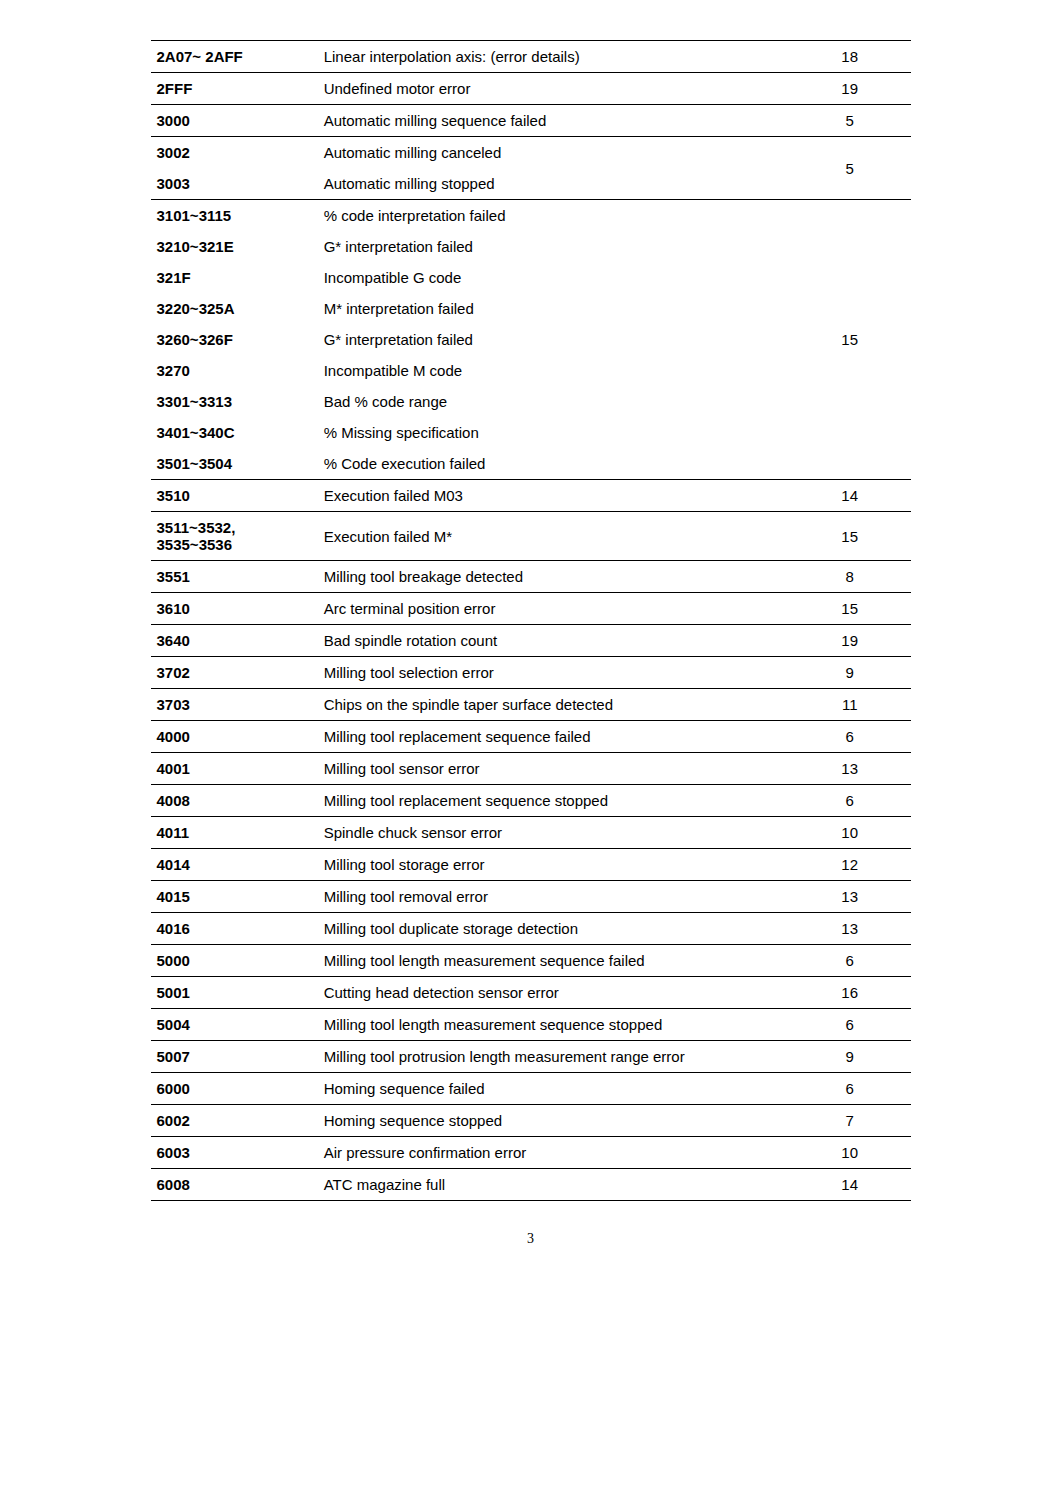| 2A07~ 2AFF | Linear interpolation axis: (error details) | 18 |
| 2FFF | Undefined motor error | 19 |
| 3000 | Automatic milling sequence failed | 5 |
| 3002 | Automatic milling canceled | 5 |
| 3003 | Automatic milling stopped |
| 3101~3115 | % code interpretation failed | 15 |
| 3210~321E | G* interpretation failed |
| 321F | Incompatible G code |
| 3220~325A | M* interpretation failed |
| 3260~326F | G* interpretation failed |
| 3270 | Incompatible M code |
| 3301~3313 | Bad % code range |
| 3401~340C | % Missing specification |
| 3501~3504 | % Code execution failed |
| 3510 | Execution failed M03 | 14 |
| 3511~3532, 3535~3536 | Execution failed M* | 15 |
| 3551 | Milling tool breakage detected | 8 |
| 3610 | Arc terminal position error | 15 |
| 3640 | Bad spindle rotation count | 19 |
| 3702 | Milling tool selection error | 9 |
| 3703 | Chips on the spindle taper surface detected | 11 |
| 4000 | Milling tool replacement sequence failed | 6 |
| 4001 | Milling tool sensor error | 13 |
| 4008 | Milling tool replacement sequence stopped | 6 |
| 4011 | Spindle chuck sensor error | 10 |
| 4014 | Milling tool storage error | 12 |
| 4015 | Milling tool removal error | 13 |
| 4016 | Milling tool duplicate storage detection | 13 |
| 5000 | Milling tool length measurement sequence failed | 6 |
| 5001 | Cutting head detection sensor error | 16 |
| 5004 | Milling tool length measurement sequence stopped | 6 |
| 5007 | Milling tool protrusion length measurement range error | 9 |
| 6000 | Homing sequence failed | 6 |
| 6002 | Homing sequence stopped | 7 |
| 6003 | Air pressure confirmation error | 10 |
| 6008 | ATC magazine full | 14 |
3